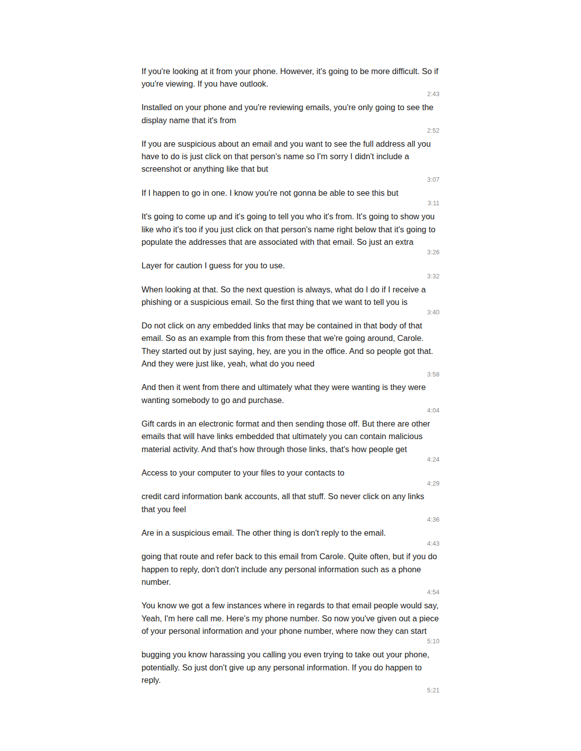Transcript excerpt on identifying and handling phishing emails
If you're looking at it from your phone. However, it's going to be more difficult. So if you're viewing. If you have outlook.
2:43
Installed on your phone and you're reviewing emails, you're only going to see the display name that it's from
2:52
If you are suspicious about an email and you want to see the full address all you have to do is just click on that person's name so I'm sorry I didn't include a screenshot or anything like that but
3:07
If I happen to go in one. I know you're not gonna be able to see this but
3:11
It's going to come up and it's going to tell you who it's from. It's going to show you like who it's too if you just click on that person's name right below that it's going to populate the addresses that are associated with that email. So just an extra
3:26
Layer for caution I guess for you to use.
3:32
When looking at that. So the next question is always, what do I do if I receive a phishing or a suspicious email. So the first thing that we want to tell you is
3:40
Do not click on any embedded links that may be contained in that body of that email. So as an example from this from these that we're going around, Carole. They started out by just saying, hey, are you in the office. And so people got that. And they were just like, yeah, what do you need
3:58
And then it went from there and ultimately what they were wanting is they were wanting somebody to go and purchase.
4:04
Gift cards in an electronic format and then sending those off. But there are other emails that will have links embedded that ultimately you can contain malicious material activity. And that's how through those links, that's how people get
4:24
Access to your computer to your files to your contacts to
4:29
credit card information bank accounts, all that stuff. So never click on any links that you feel
4:36
Are in a suspicious email. The other thing is don't reply to the email.
4:43
going that route and refer back to this email from Carole. Quite often, but if you do happen to reply, don't don't include any personal information such as a phone number.
4:54
You know we got a few instances where in regards to that email people would say, Yeah, I'm here call me. Here's my phone number. So now you've given out a piece of your personal information and your phone number, where now they can start
5:10
bugging you know harassing you calling you even trying to take out your phone, potentially. So just don't give up any personal information. If you do happen to reply.
5:21